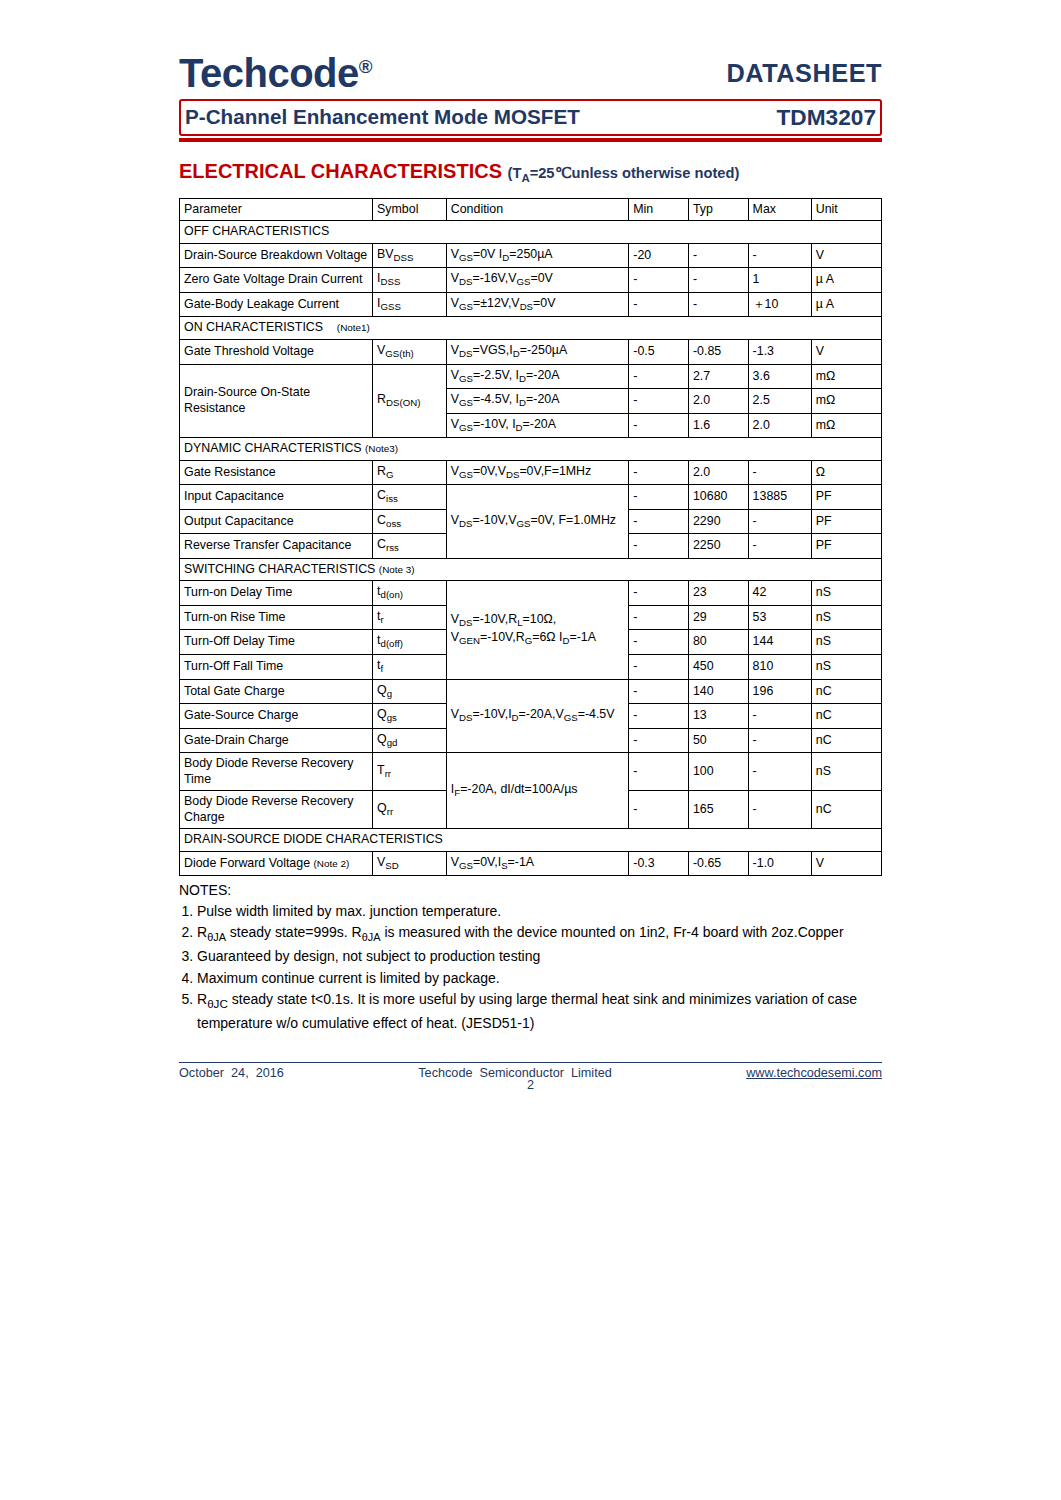Techcode®
DATASHEET
P-Channel Enhancement Mode MOSFET
TDM3207
ELECTRICAL CHARACTERISTICS (TA=25℃unless otherwise noted)
| Parameter | Symbol | Condition | Min | Typ | Max | Unit |
| --- | --- | --- | --- | --- | --- | --- |
| OFF CHARACTERISTICS |
| Drain-Source Breakdown Voltage | BV DSS | V GS =0V I D =250µA | -20 | - | - | V |
| Zero Gate Voltage Drain Current | I DSS | V DS =-16V,V GS =0V | - | - | 1 | µ A |
| Gate-Body Leakage Current | I GSS | V GS =±12V,V DS =0V | - | - | ＋10 | µ A |
| ON CHARACTERISTICS (Note1) |
| Gate Threshold Voltage | V GS(th) | V DS =VGS,I D =-250µA | -0.5 | -0.85 | -1.3 | V |
| Drain-Source On-State Resistance | R DS(ON) | V GS =-2.5V, I D =-20A | - | 2.7 | 3.6 | mΩ |
| V GS =-4.5V, I D =-20A | - | 2.0 | 2.5 | mΩ |
| V GS =-10V, I D =-20A | - | 1.6 | 2.0 | mΩ |
| DYNAMIC CHARACTERISTICS (Note3) |
| Gate Resistance | R G | V GS =0V,V DS =0V,F=1MHz | - | 2.0 | - | Ω |
| Input Capacitance | C iss | V DS =-10V,V GS =0V, F=1.0MHz | - | 10680 | 13885 | PF |
| Output Capacitance | C oss | - | 2290 | - | PF |
| Reverse Transfer Capacitance | C rss | - | 2250 | - | PF |
| SWITCHING CHARACTERISTICS (Note 3) |
| Turn-on Delay Time | t d(on) | V DS =-10V,R L =10Ω, V GEN =-10V,R G =6Ω I D =-1A | - | 23 | 42 | nS |
| Turn-on Rise Time | t r | - | 29 | 53 | nS |
| Turn-Off Delay Time | t d(off) | - | 80 | 144 | nS |
| Turn-Off Fall Time | t f | - | 450 | 810 | nS |
| Total Gate Charge | Q g | V DS =-10V,I D =-20A,V GS =-4.5V | - | 140 | 196 | nC |
| Gate-Source Charge | Q gs | - | 13 | - | nC |
| Gate-Drain Charge | Q gd | - | 50 | - | nC |
| Body Diode Reverse Recovery Time | T rr | I F =-20A, dI/dt=100A/µs | - | 100 | - | nS |
| Body Diode Reverse Recovery Charge | Q rr | - | 165 | - | nC |
| DRAIN-SOURCE DIODE CHARACTERISTICS |
| Diode Forward Voltage (Note 2) | V SD | V GS =0V,I S =-1A | -0.3 | -0.65 | -1.0 | V |
NOTES:
Pulse width limited by max. junction temperature.
RθJA steady state=999s. RθJA is measured with the device mounted on 1in2, Fr-4 board with 2oz.Copper
Guaranteed by design, not subject to production testing
Maximum continue current is limited by package.
RθJC steady state t<0.1s. It is more useful by using large thermal heat sink and minimizes variation of case temperature w/o cumulative effect of heat. (JESD51-1)
October 24, 2016
Techcode Semiconductor Limited
www.techcodesemi.com
2